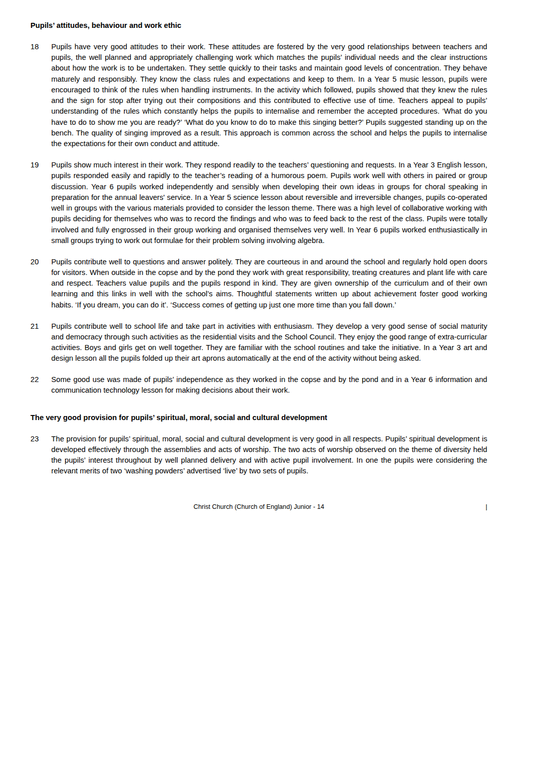Pupils’ attitudes, behaviour and work ethic
18
Pupils have very good attitudes to their work. These attitudes are fostered by the very good relationships between teachers and pupils, the well planned and appropriately challenging work which matches the pupils’ individual needs and the clear instructions about how the work is to be undertaken. They settle quickly to their tasks and maintain good levels of concentration. They behave maturely and responsibly. They know the class rules and expectations and keep to them. In a Year 5 music lesson, pupils were encouraged to think of the rules when handling instruments. In the activity which followed, pupils showed that they knew the rules and the sign for stop after trying out their compositions and this contributed to effective use of time. Teachers appeal to pupils’ understanding of the rules which constantly helps the pupils to internalise and remember the accepted procedures. ‘What do you have to do to show me you are ready?’ ‘What do you know to do to make this singing better?’ Pupils suggested standing up on the bench. The quality of singing improved as a result. This approach is common across the school and helps the pupils to internalise the expectations for their own conduct and attitude.
19
Pupils show much interest in their work. They respond readily to the teachers’ questioning and requests. In a Year 3 English lesson, pupils responded easily and rapidly to the teacher’s reading of a humorous poem. Pupils work well with others in paired or group discussion. Year 6 pupils worked independently and sensibly when developing their own ideas in groups for choral speaking in preparation for the annual leavers' service. In a Year 5 science lesson about reversible and irreversible changes, pupils co-operated well in groups with the various materials provided to consider the lesson theme. There was a high level of collaborative working with pupils deciding for themselves who was to record the findings and who was to feed back to the rest of the class. Pupils were totally involved and fully engrossed in their group working and organised themselves very well. In Year 6 pupils worked enthusiastically in small groups trying to work out formulae for their problem solving involving algebra.
20
Pupils contribute well to questions and answer politely. They are courteous in and around the school and regularly hold open doors for visitors. When outside in the copse and by the pond they work with great responsibility, treating creatures and plant life with care and respect. Teachers value pupils and the pupils respond in kind. They are given ownership of the curriculum and of their own learning and this links in well with the school’s aims. Thoughtful statements written up about achievement foster good working habits. ‘If you dream, you can do it’. ‘Success comes of getting up just one more time than you fall down.’
21
Pupils contribute well to school life and take part in activities with enthusiasm. They develop a very good sense of social maturity and democracy through such activities as the residential visits and the School Council. They enjoy the good range of extra-curricular activities. Boys and girls get on well together. They are familiar with the school routines and take the initiative. In a Year 3 art and design lesson all the pupils folded up their art aprons automatically at the end of the activity without being asked.
22
Some good use was made of pupils’ independence as they worked in the copse and by the pond and in a Year 6 information and communication technology lesson for making decisions about their work.
The very good provision for pupils’ spiritual, moral, social and cultural development
23
The provision for pupils’ spiritual, moral, social and cultural development is very good in all respects. Pupils’ spiritual development is developed effectively through the assemblies and acts of worship. The two acts of worship observed on the theme of diversity held the pupils’ interest throughout by well planned delivery and with active pupil involvement. In one the pupils were considering the relevant merits of two ‘washing powders’ advertised ‘live’ by two sets of pupils.
Christ Church (Church of England) Junior - 14 |